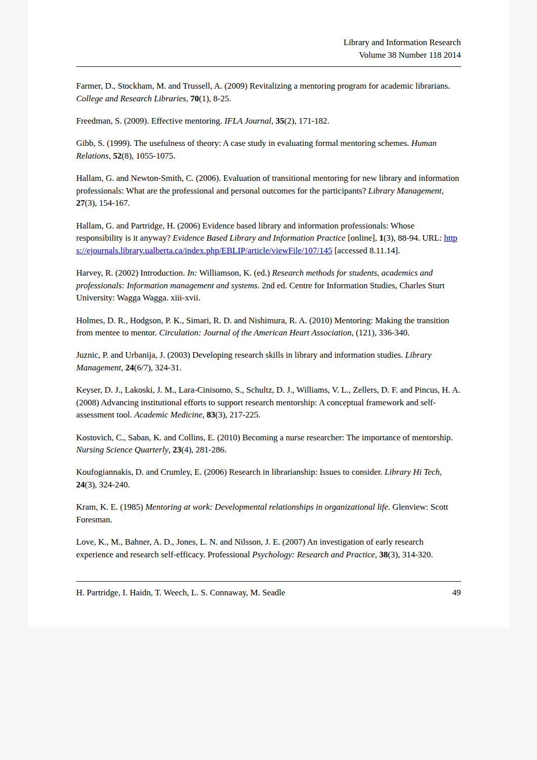Library and Information Research Volume 38 Number 118 2014
Farmer, D., Stockham, M. and Trussell, A. (2009) Revitalizing a mentoring program for academic librarians. College and Research Libraries, 70(1), 8-25.
Freedman, S. (2009). Effective mentoring. IFLA Journal, 35(2), 171-182.
Gibb, S. (1999). The usefulness of theory: A case study in evaluating formal mentoring schemes. Human Relations, 52(8), 1055-1075.
Hallam, G. and Newton-Smith, C. (2006). Evaluation of transitional mentoring for new library and information professionals: What are the professional and personal outcomes for the participants? Library Management, 27(3), 154-167.
Hallam, G. and Partridge, H. (2006) Evidence based library and information professionals: Whose responsibility is it anyway? Evidence Based Library and Information Practice [online], 1(3), 88-94. URL: https://ejournals.library.ualberta.ca/index.php/EBLIP/article/viewFile/107/145 [accessed 8.11.14].
Harvey, R. (2002) Introduction. In: Williamson, K. (ed.) Research methods for students, academics and professionals: Information management and systems. 2nd ed. Centre for Information Studies, Charles Sturt University: Wagga Wagga. xiii-xvii.
Holmes, D. R., Hodgson, P. K., Simari, R. D. and Nishimura, R. A. (2010) Mentoring: Making the transition from mentee to mentor. Circulation: Journal of the American Heart Association, (121), 336-340.
Juznic, P. and Urbanija, J. (2003) Developing research skills in library and information studies. Library Management, 24(6/7), 324-31.
Keyser, D. J., Lakoski, J. M., Lara-Cinisomo, S., Schultz, D. J., Williams, V. L., Zellers, D. F. and Pincus, H. A. (2008) Advancing institutional efforts to support research mentorship: A conceptual framework and self-assessment tool. Academic Medicine, 83(3), 217-225.
Kostovich, C., Saban, K. and Collins, E. (2010) Becoming a nurse researcher: The importance of mentorship. Nursing Science Quarterly, 23(4), 281-286.
Koufogiannakis, D. and Crumley, E. (2006) Research in librarianship: Issues to consider. Library Hi Tech, 24(3), 324-240.
Kram, K. E. (1985) Mentoring at work: Developmental relationships in organizational life. Glenview: Scott Foresman.
Love, K., M., Bahner, A. D., Jones, L. N. and Nilsson, J. E. (2007) An investigation of early research experience and research self-efficacy. Professional Psychology: Research and Practice, 38(3), 314-320.
H. Partridge, I. Haidn, T. Weech, L. S. Connaway, M. Seadle 49